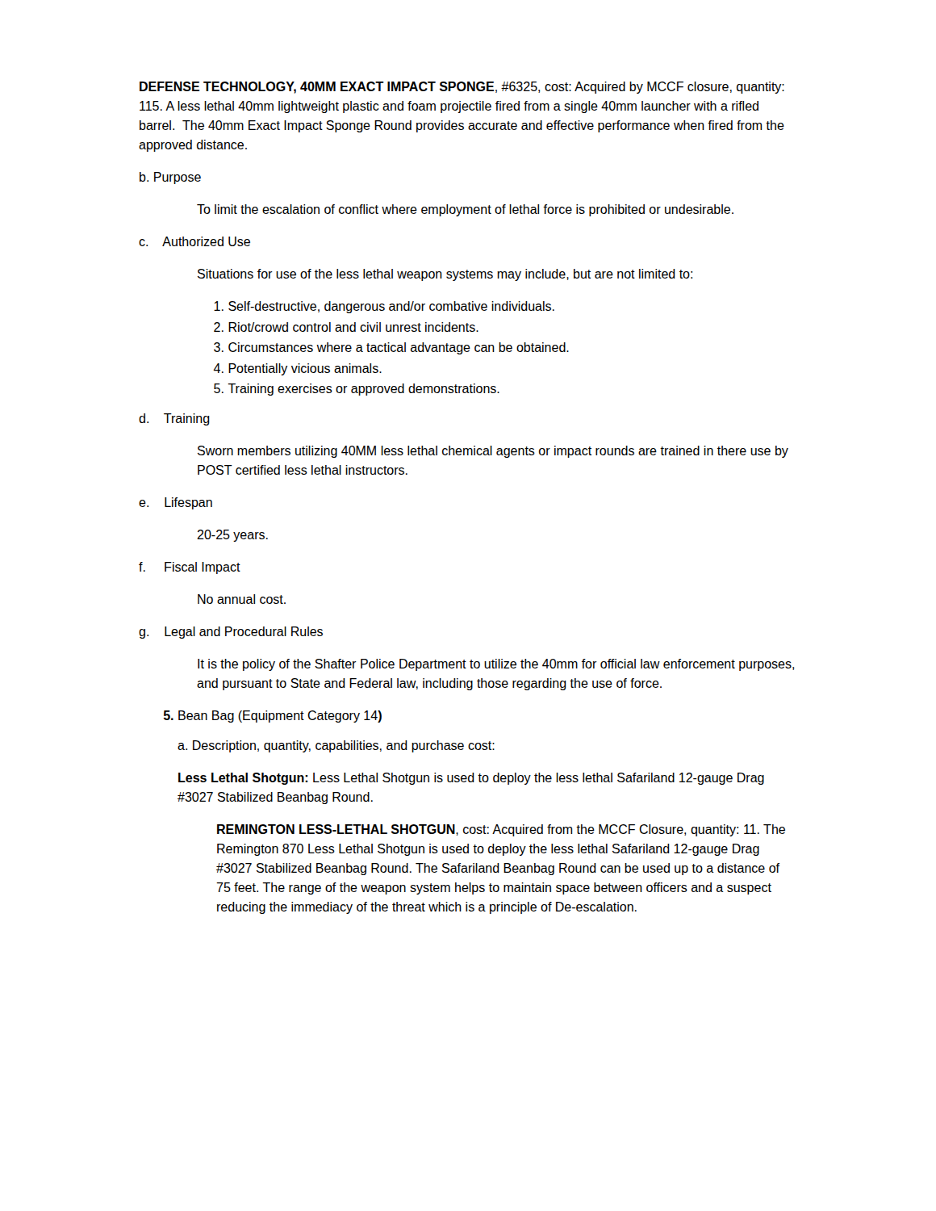DEFENSE TECHNOLOGY, 40MM EXACT IMPACT SPONGE, #6325, cost: Acquired by MCCF closure, quantity: 115. A less lethal 40mm lightweight plastic and foam projectile fired from a single 40mm launcher with a rifled barrel. The 40mm Exact Impact Sponge Round provides accurate and effective performance when fired from the approved distance.
b. Purpose
To limit the escalation of conflict where employment of lethal force is prohibited or undesirable.
c. Authorized Use
Situations for use of the less lethal weapon systems may include, but are not limited to:
Self-destructive, dangerous and/or combative individuals.
Riot/crowd control and civil unrest incidents.
Circumstances where a tactical advantage can be obtained.
Potentially vicious animals.
Training exercises or approved demonstrations.
d. Training
Sworn members utilizing 40MM less lethal chemical agents or impact rounds are trained in there use by POST certified less lethal instructors.
e. Lifespan
20-25 years.
f. Fiscal Impact
No annual cost.
g. Legal and Procedural Rules
It is the policy of the Shafter Police Department to utilize the 40mm for official law enforcement purposes, and pursuant to State and Federal law, including those regarding the use of force.
Bean Bag (Equipment Category 14)
a. Description, quantity, capabilities, and purchase cost:
Less Lethal Shotgun: Less Lethal Shotgun is used to deploy the less lethal Safariland 12-gauge Drag #3027 Stabilized Beanbag Round.
REMINGTON LESS-LETHAL SHOTGUN, cost: Acquired from the MCCF Closure, quantity: 11. The Remington 870 Less Lethal Shotgun is used to deploy the less lethal Safariland 12-gauge Drag #3027 Stabilized Beanbag Round. The Safariland Beanbag Round can be used up to a distance of 75 feet. The range of the weapon system helps to maintain space between officers and a suspect reducing the immediacy of the threat which is a principle of De-escalation.